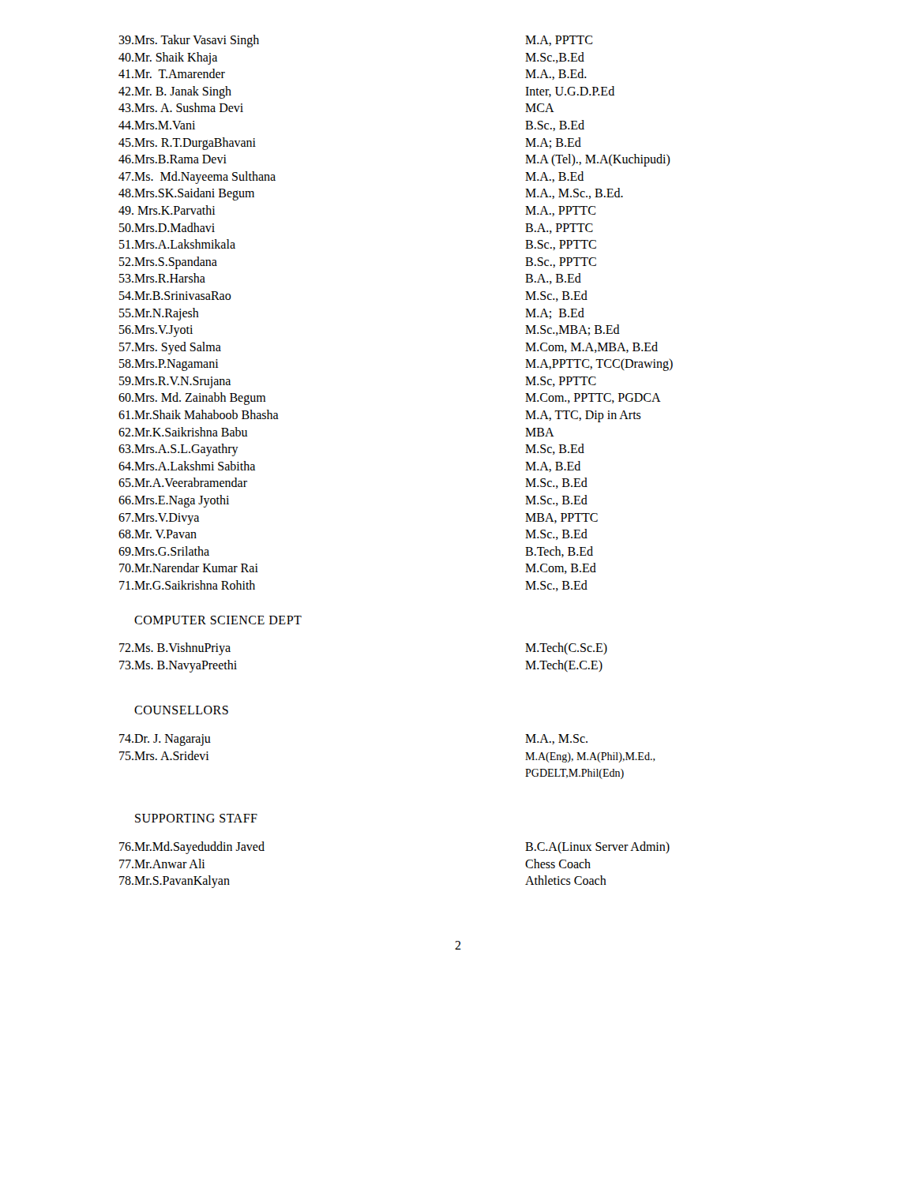| 39. | Mrs. Takur Vasavi Singh | M.A, PPTTC |
| 40. | Mr. Shaik Khaja | M.Sc.,B.Ed |
| 41. | Mr. T.Amarender | M.A., B.Ed. |
| 42. | Mr. B. Janak Singh | Inter, U.G.D.P.Ed |
| 43. | Mrs. A. Sushma Devi | MCA |
| 44. | Mrs.M.Vani | B.Sc., B.Ed |
| 45. | Mrs. R.T.DurgaBhavani | M.A; B.Ed |
| 46. | Mrs.B.Rama Devi | M.A (Tel)., M.A(Kuchipudi) |
| 47. | Ms. Md.Nayeema Sulthana | M.A., B.Ed |
| 48. | Mrs.SK.Saidani Begum | M.A., M.Sc., B.Ed. |
| 49. | Mrs.K.Parvathi | M.A., PPTTC |
| 50. | Mrs.D.Madhavi | B.A., PPTTC |
| 51. | Mrs.A.Lakshmikala | B.Sc., PPTTC |
| 52. | Mrs.S.Spandana | B.Sc., PPTTC |
| 53. | Mrs.R.Harsha | B.A., B.Ed |
| 54. | Mr.B.SrinivasaRao | M.Sc., B.Ed |
| 55. | Mr.N.Rajesh | M.A; B.Ed |
| 56. | Mrs.V.Jyoti | M.Sc.,MBA; B.Ed |
| 57. | Mrs. Syed Salma | M.Com, M.A,MBA, B.Ed |
| 58. | Mrs.P.Nagamani | M.A,PPTTC, TCC(Drawing) |
| 59. | Mrs.R.V.N.Srujana | M.Sc, PPTTC |
| 60. | Mrs. Md. Zainabh Begum | M.Com., PPTTC, PGDCA |
| 61. | Mr.Shaik Mahaboob Bhasha | M.A, TTC, Dip in Arts |
| 62. | Mr.K.Saikrishna Babu | MBA |
| 63. | Mrs.A.S.L.Gayathry | M.Sc, B.Ed |
| 64. | Mrs.A.Lakshmi Sabitha | M.A, B.Ed |
| 65. | Mr.A.Veerabramendar | M.Sc., B.Ed |
| 66. | Mrs.E.Naga Jyothi | M.Sc., B.Ed |
| 67. | Mrs.V.Divya | MBA, PPTTC |
| 68. | Mr. V.Pavan | M.Sc., B.Ed |
| 69. | Mrs.G.Srilatha | B.Tech, B.Ed |
| 70. | Mr.Narendar Kumar Rai | M.Com, B.Ed |
| 71. | Mr.G.Saikrishna Rohith | M.Sc., B.Ed |
COMPUTER SCIENCE DEPT
| 72. | Ms. B.VishnuPriya | M.Tech(C.Sc.E) |
| 73. | Ms. B.NavyaPreethi | M.Tech(E.C.E) |
COUNSELLORS
| 74. | Dr. J. Nagaraju | M.A., M.Sc. |
| 75. | Mrs. A.Sridevi | M.A(Eng), M.A(Phil),M.Ed., PGDELT,M.Phil(Edn) |
SUPPORTING STAFF
| 76. | Mr.Md.Sayeduddin Javed | B.C.A(Linux Server Admin) |
| 77. | Mr.Anwar Ali | Chess Coach |
| 78. | Mr.S.PavanKalyan | Athletics Coach |
2